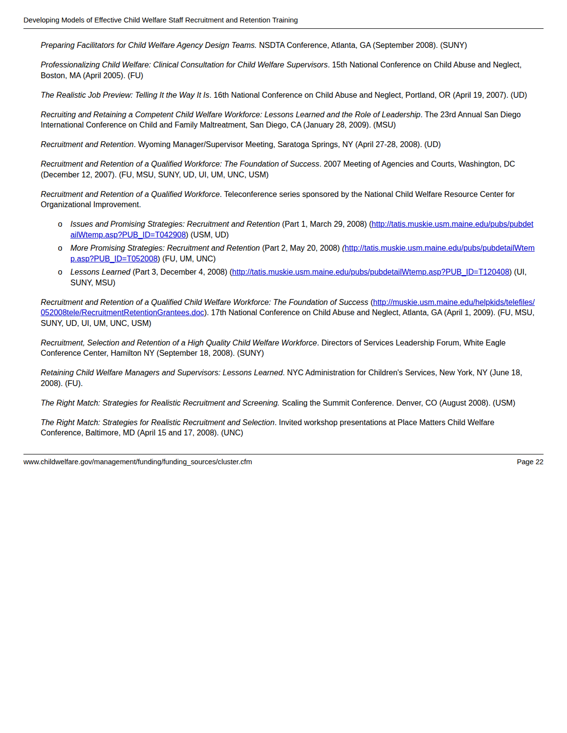Developing Models of Effective Child Welfare Staff Recruitment and Retention Training
Preparing Facilitators for Child Welfare Agency Design Teams. NSDTA Conference, Atlanta, GA (September 2008). (SUNY)
Professionalizing Child Welfare: Clinical Consultation for Child Welfare Supervisors. 15th National Conference on Child Abuse and Neglect, Boston, MA (April 2005). (FU)
The Realistic Job Preview: Telling It the Way It Is. 16th National Conference on Child Abuse and Neglect, Portland, OR (April 19, 2007). (UD)
Recruiting and Retaining a Competent Child Welfare Workforce: Lessons Learned and the Role of Leadership. The 23rd Annual San Diego International Conference on Child and Family Maltreatment, San Diego, CA (January 28, 2009). (MSU)
Recruitment and Retention. Wyoming Manager/Supervisor Meeting, Saratoga Springs, NY (April 27-28, 2008). (UD)
Recruitment and Retention of a Qualified Workforce: The Foundation of Success. 2007 Meeting of Agencies and Courts, Washington, DC (December 12, 2007). (FU, MSU, SUNY, UD, UI, UM, UNC, USM)
Recruitment and Retention of a Qualified Workforce. Teleconference series sponsored by the National Child Welfare Resource Center for Organizational Improvement.
Issues and Promising Strategies: Recruitment and Retention (Part 1, March 29, 2008) (http://tatis.muskie.usm.maine.edu/pubs/pubdetailWtemp.asp?PUB_ID=T042908) (USM, UD)
More Promising Strategies: Recruitment and Retention (Part 2, May 20, 2008) (http://tatis.muskie.usm.maine.edu/pubs/pubdetailWtemp.asp?PUB_ID=T052008) (FU, UM, UNC)
Lessons Learned (Part 3, December 4, 2008) (http://tatis.muskie.usm.maine.edu/pubs/pubdetailWtemp.asp?PUB_ID=T120408) (UI, SUNY, MSU)
Recruitment and Retention of a Qualified Child Welfare Workforce: The Foundation of Success (http://muskie.usm.maine.edu/helpkids/telefiles/052008tele/RecruitmentRetentionGrantees.doc). 17th National Conference on Child Abuse and Neglect, Atlanta, GA (April 1, 2009). (FU, MSU, SUNY, UD, UI, UM, UNC, USM)
Recruitment, Selection and Retention of a High Quality Child Welfare Workforce. Directors of Services Leadership Forum, White Eagle Conference Center, Hamilton NY (September 18, 2008). (SUNY)
Retaining Child Welfare Managers and Supervisors: Lessons Learned. NYC Administration for Children's Services, New York, NY (June 18, 2008). (FU).
The Right Match: Strategies for Realistic Recruitment and Screening. Scaling the Summit Conference. Denver, CO (August 2008). (USM)
The Right Match: Strategies for Realistic Recruitment and Selection. Invited workshop presentations at Place Matters Child Welfare Conference, Baltimore, MD (April 15 and 17, 2008). (UNC)
www.childwelfare.gov/management/funding/funding_sources/cluster.cfm Page 22